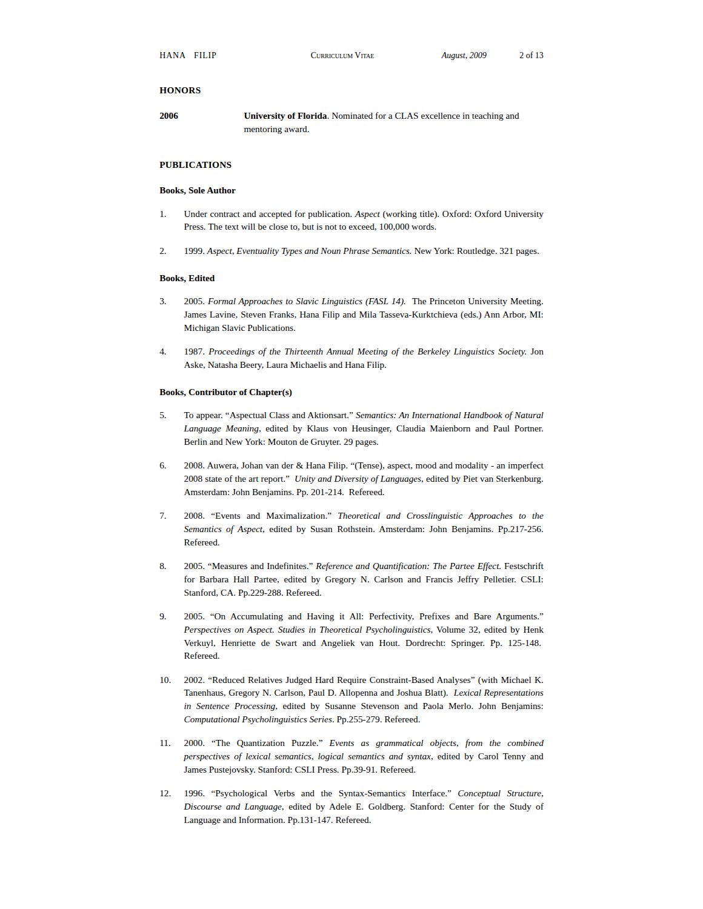HANA FILIP Curriculum Vitae August, 2009 2 of 13
HONORS
2006
University of Florida. Nominated for a CLAS excellence in teaching and mentoring award.
PUBLICATIONS
Books, Sole Author
1. Under contract and accepted for publication. Aspect (working title). Oxford: Oxford University Press. The text will be close to, but is not to exceed, 100,000 words.
2. 1999. Aspect, Eventuality Types and Noun Phrase Semantics. New York: Routledge. 321 pages.
Books, Edited
3. 2005. Formal Approaches to Slavic Linguistics (FASL 14). The Princeton University Meeting. James Lavine, Steven Franks, Hana Filip and Mila Tasseva-Kurktchieva (eds.) Ann Arbor, MI: Michigan Slavic Publications.
4. 1987. Proceedings of the Thirteenth Annual Meeting of the Berkeley Linguistics Society. Jon Aske, Natasha Beery, Laura Michaelis and Hana Filip.
Books, Contributor of Chapter(s)
5. To appear. “Aspectual Class and Aktionsart.” Semantics: An International Handbook of Natural Language Meaning, edited by Klaus von Heusinger, Claudia Maienborn and Paul Portner. Berlin and New York: Mouton de Gruyter. 29 pages.
6. 2008. Auwera, Johan van der & Hana Filip. “(Tense), aspect, mood and modality - an imperfect 2008 state of the art report.” Unity and Diversity of Languages, edited by Piet van Sterkenburg. Amsterdam: John Benjamins. Pp. 201-214. Refereed.
7. 2008. “Events and Maximalization.” Theoretical and Crosslinguistic Approaches to the Semantics of Aspect, edited by Susan Rothstein. Amsterdam: John Benjamins. Pp.217-256. Refereed.
8. 2005. “Measures and Indefinites.” Reference and Quantification: The Partee Effect. Festschrift for Barbara Hall Partee, edited by Gregory N. Carlson and Francis Jeffry Pelletier. CSLI: Stanford, CA. Pp.229-288. Refereed.
9. 2005. “On Accumulating and Having it All: Perfectivity, Prefixes and Bare Arguments.” Perspectives on Aspect. Studies in Theoretical Psycholinguistics, Volume 32, edited by Henk Verkuyl, Henriette de Swart and Angeliek van Hout. Dordrecht: Springer. Pp. 125-148. Refereed.
10. 2002. “Reduced Relatives Judged Hard Require Constraint-Based Analyses” (with Michael K. Tanenhaus, Gregory N. Carlson, Paul D. Allopenna and Joshua Blatt). Lexical Representations in Sentence Processing, edited by Susanne Stevenson and Paola Merlo. John Benjamins: Computational Psycholinguistics Series. Pp.255-279. Refereed.
11. 2000. “The Quantization Puzzle.” Events as grammatical objects, from the combined perspectives of lexical semantics, logical semantics and syntax, edited by Carol Tenny and James Pustejovsky. Stanford: CSLI Press. Pp.39-91. Refereed.
12. 1996. “Psychological Verbs and the Syntax-Semantics Interface.” Conceptual Structure, Discourse and Language, edited by Adele E. Goldberg. Stanford: Center for the Study of Language and Information. Pp.131-147. Refereed.